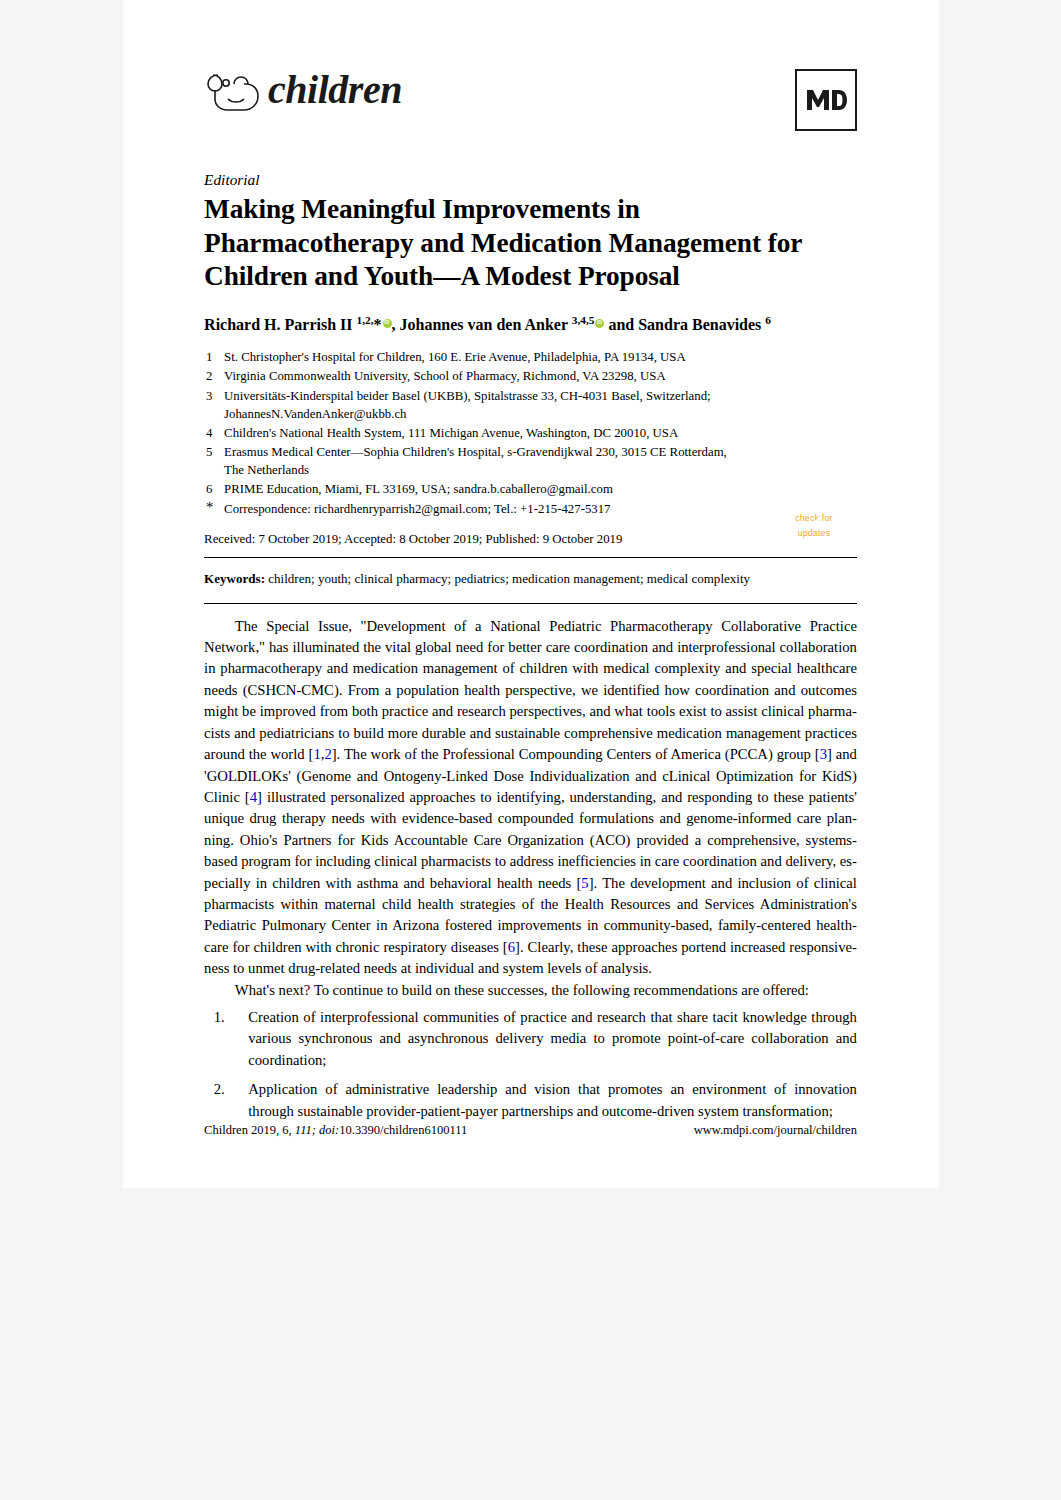children
Editorial
Making Meaningful Improvements in
Pharmacotherapy and Medication Management for
Children and Youth—A Modest Proposal
Richard H. Parrish II 1,2,* , Johannes van den Anker 3,4,5 and Sandra Benavides 6
1 St. Christopher's Hospital for Children, 160 E. Erie Avenue, Philadelphia, PA 19134, USA
2 Virginia Commonwealth University, School of Pharmacy, Richmond, VA 23298, USA
3 Universitäts-Kinderspital beider Basel (UKBB), Spitalstrasse 33, CH-4031 Basel, Switzerland;
JohannesN.VandenAnker@ukbb.ch
4 Children's National Health System, 111 Michigan Avenue, Washington, DC 20010, USA
5 Erasmus Medical Center—Sophia Children's Hospital, s-Gravendijkwal 230, 3015 CE Rotterdam,
The Netherlands
6 PRIME Education, Miami, FL 33169, USA; sandra.b.caballero@gmail.com
*Correspondence: richardhenryparrish2@gmail.com; Tel.: +1-215-427-5317
Received: 7 October 2019; Accepted: 8 October 2019; Published: 9 October 2019 check for
updates
Keywords: children; youth; clinical pharmacy; pediatrics; medication management; medical complexity
The Special Issue, "Development of a National Pediatric Pharmacotherapy Collaborative Practice Network," has illuminated the vital global need for better care coordination and interprofessional collaboration in pharmacotherapy and medication management of children with medical complexity and special healthcare needs (CSHCN-CMC). From a population health perspective, we identified how coordination and outcomes might be improved from both practice and research perspectives, and what tools exist to assist clinical pharmacists and pediatricians to build more durable and sustainable comprehensive medication management practices around the world [1,2]. The work of the Professional Compounding Centers of America (PCCA) group [3] and 'GOLDILOKs' (Genome and Ontogeny-Linked Dose Individualization and cLinical Optimization for KidS) Clinic [4] illustrated personalized approaches to identifying, understanding, and responding to these patients' unique drug therapy needs with evidence-based compounded formulations and genome-informed care planning. Ohio's Partners for Kids Accountable Care Organization (ACO) provided a comprehensive, systems-based program for including clinical pharmacists to address inefficiencies in care coordination and delivery, especially in children with asthma and behavioral health needs [5]. The development and inclusion of clinical pharmacists within maternal child health strategies of the Health Resources and Services Administration's Pediatric Pulmonary Center in Arizona fostered improvements in community-based, family-centered healthcare for children with chronic respiratory diseases [6]. Clearly, these approaches portend increased responsiveness to unmet drug-related needs at individual and system levels of analysis.
What's next? To continue to build on these successes, the following recommendations are offered:
Creation of interprofessional communities of practice and research that share tacit knowledge through various synchronous and asynchronous delivery media to promote point-of-care collaboration and coordination;
Application of administrative leadership and vision that promotes an environment of innovation through sustainable provider-patient-payer partnerships and outcome-driven system transformation;
Children 2019, 6, 111; doi:10.3390/children6100111
www.mdpi.com/journal/children